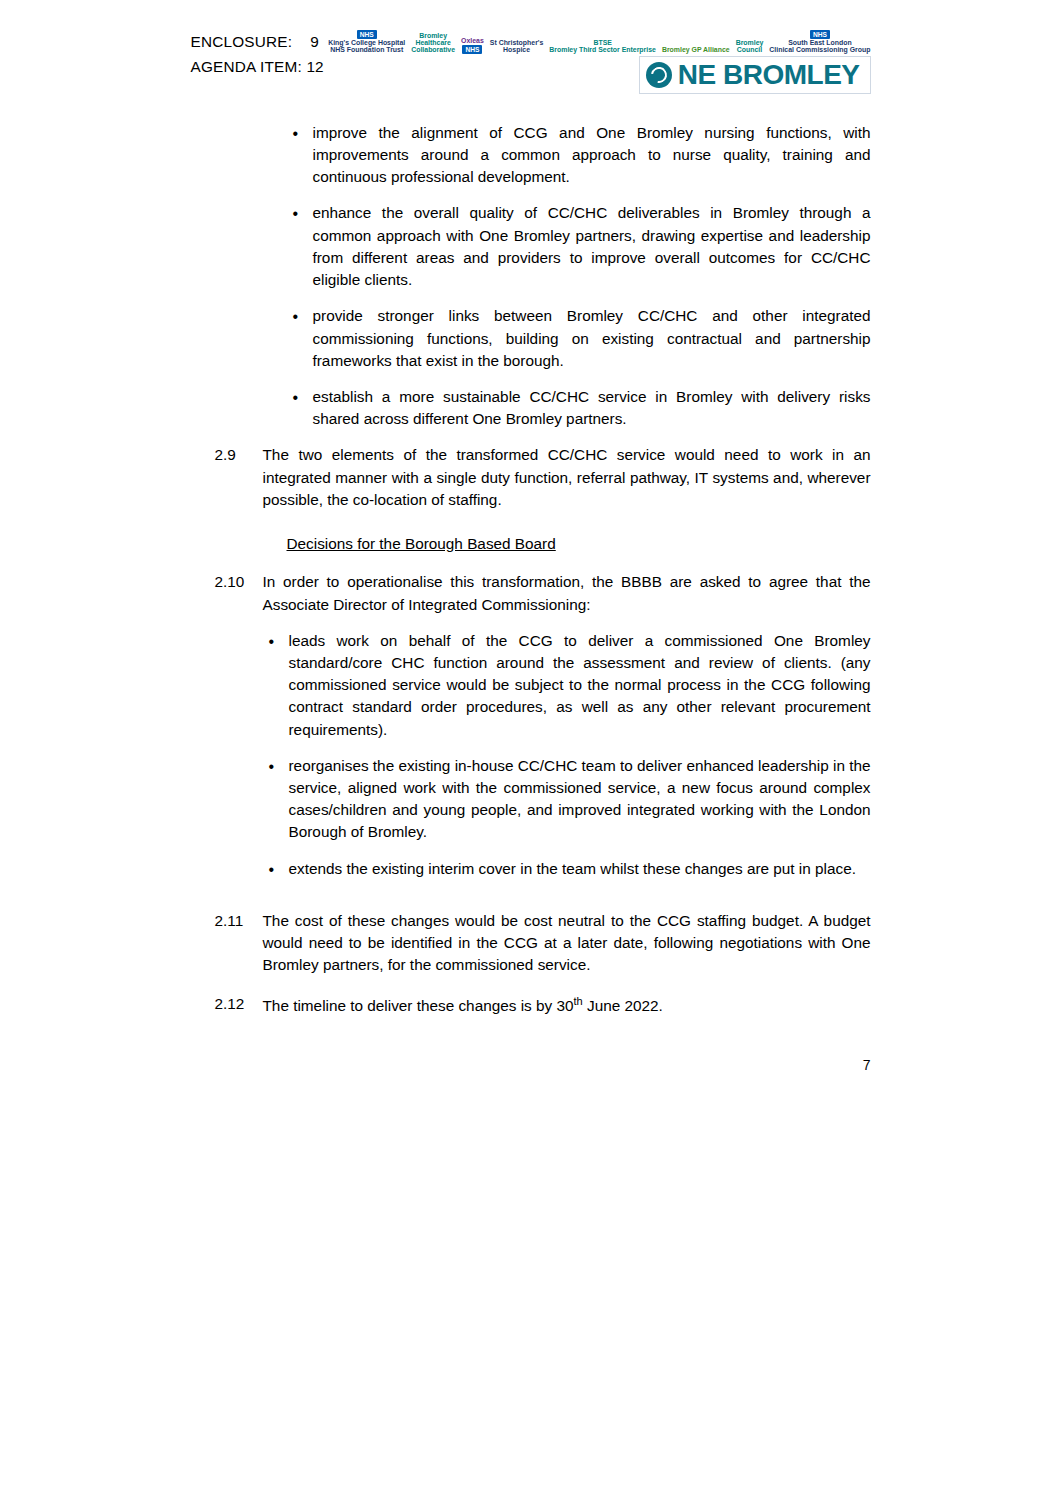ENCLOSURE: 9
AGENDA ITEM: 12
NHS
King's College Hospital
NHS Foundation Trust Bromley
Healthcare
Collaborative Oxleas
NHS St Christopher's
Hospice BTSE
Bromley Third Sector Enterprise Bromley GP Alliance Bromley
Council NHS
South East London
Clinical Commissioning Group
NE BROMLEY
improve the alignment of CCG and One Bromley nursing functions, with improvements around a common approach to nurse quality, training and continuous professional development.
enhance the overall quality of CC/CHC deliverables in Bromley through a common approach with One Bromley partners, drawing expertise and leadership from different areas and providers to improve overall outcomes for CC/CHC eligible clients.
provide stronger links between Bromley CC/CHC and other integrated commissioning functions, building on existing contractual and partnership frameworks that exist in the borough.
establish a more sustainable CC/CHC service in Bromley with delivery risks shared across different One Bromley partners.
2.9
The two elements of the transformed CC/CHC service would need to work in an integrated manner with a single duty function, referral pathway, IT systems and, wherever possible, the co-location of staffing.
Decisions for the Borough Based Board
2.10
In order to operationalise this transformation, the BBBB are asked to agree that the Associate Director of Integrated Commissioning:
leads work on behalf of the CCG to deliver a commissioned One Bromley standard/core CHC function around the assessment and review of clients. (any commissioned service would be subject to the normal process in the CCG following contract standard order procedures, as well as any other relevant procurement requirements).
reorganises the existing in-house CC/CHC team to deliver enhanced leadership in the service, aligned work with the commissioned service, a new focus around complex cases/children and young people, and improved integrated working with the London Borough of Bromley.
extends the existing interim cover in the team whilst these changes are put in place.
2.11
The cost of these changes would be cost neutral to the CCG staffing budget. A budget would need to be identified in the CCG at a later date, following negotiations with One Bromley partners, for the commissioned service.
2.12
The timeline to deliver these changes is by 30th June 2022.
7